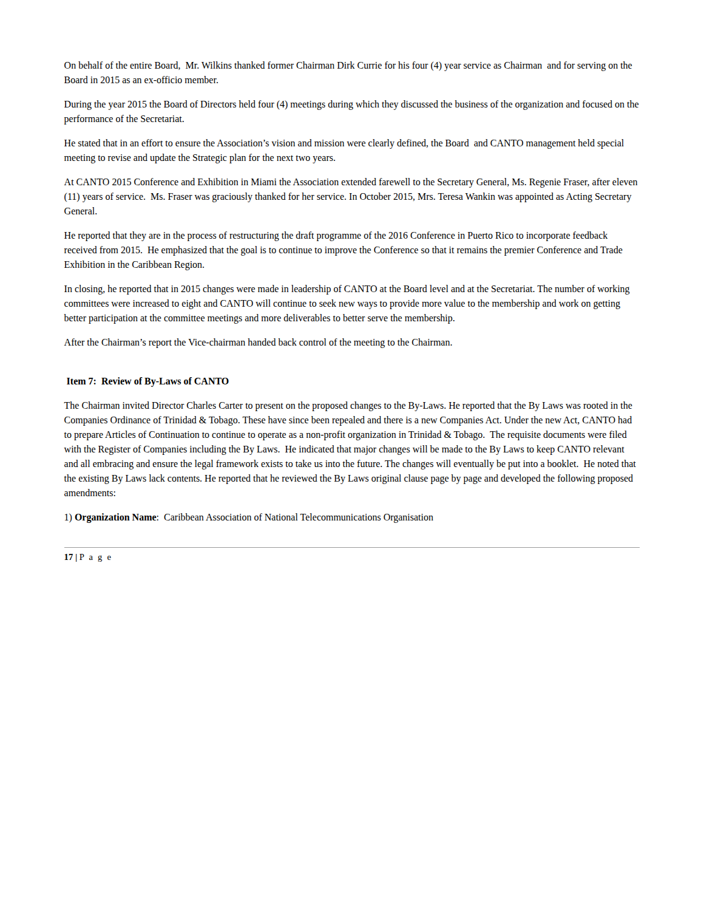On behalf of the entire Board, Mr. Wilkins thanked former Chairman Dirk Currie for his four (4) year service as Chairman and for serving on the Board in 2015 as an ex-officio member.
During the year 2015 the Board of Directors held four (4) meetings during which they discussed the business of the organization and focused on the performance of the Secretariat.
He stated that in an effort to ensure the Association’s vision and mission were clearly defined, the Board and CANTO management held special meeting to revise and update the Strategic plan for the next two years.
At CANTO 2015 Conference and Exhibition in Miami the Association extended farewell to the Secretary General, Ms. Regenie Fraser, after eleven (11) years of service. Ms. Fraser was graciously thanked for her service. In October 2015, Mrs. Teresa Wankin was appointed as Acting Secretary General.
He reported that they are in the process of restructuring the draft programme of the 2016 Conference in Puerto Rico to incorporate feedback received from 2015. He emphasized that the goal is to continue to improve the Conference so that it remains the premier Conference and Trade Exhibition in the Caribbean Region.
In closing, he reported that in 2015 changes were made in leadership of CANTO at the Board level and at the Secretariat. The number of working committees were increased to eight and CANTO will continue to seek new ways to provide more value to the membership and work on getting better participation at the committee meetings and more deliverables to better serve the membership.
After the Chairman’s report the Vice-chairman handed back control of the meeting to the Chairman.
Item 7: Review of By-Laws of CANTO
The Chairman invited Director Charles Carter to present on the proposed changes to the By-Laws. He reported that the By Laws was rooted in the Companies Ordinance of Trinidad & Tobago. These have since been repealed and there is a new Companies Act. Under the new Act, CANTO had to prepare Articles of Continuation to continue to operate as a non-profit organization in Trinidad & Tobago. The requisite documents were filed with the Register of Companies including the By Laws. He indicated that major changes will be made to the By Laws to keep CANTO relevant and all embracing and ensure the legal framework exists to take us into the future. The changes will eventually be put into a booklet. He noted that the existing By Laws lack contents. He reported that he reviewed the By Laws original clause page by page and developed the following proposed amendments:
1) Organization Name: Caribbean Association of National Telecommunications Organisation
17 | P a g e